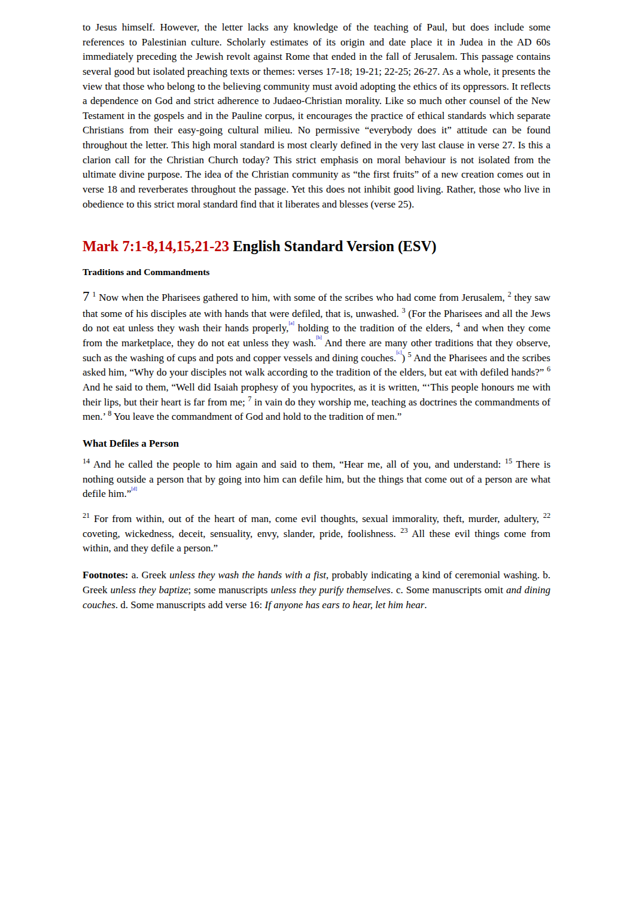to Jesus himself. However, the letter lacks any knowledge of the teaching of Paul, but does include some references to Palestinian culture. Scholarly estimates of its origin and date place it in Judea in the AD 60s immediately preceding the Jewish revolt against Rome that ended in the fall of Jerusalem. This passage contains several good but isolated preaching texts or themes: verses 17-18; 19-21; 22-25; 26-27. As a whole, it presents the view that those who belong to the believing community must avoid adopting the ethics of its oppressors. It reflects a dependence on God and strict adherence to Judaeo-Christian morality. Like so much other counsel of the New Testament in the gospels and in the Pauline corpus, it encourages the practice of ethical standards which separate Christians from their easy-going cultural milieu. No permissive “everybody does it” attitude can be found throughout the letter. This high moral standard is most clearly defined in the very last clause in verse 27. Is this a clarion call for the Christian Church today? This strict emphasis on moral behaviour is not isolated from the ultimate divine purpose. The idea of the Christian community as “the first fruits” of a new creation comes out in verse 18 and reverberates throughout the passage. Yet this does not inhibit good living. Rather, those who live in obedience to this strict moral standard find that it liberates and blesses (verse 25).
Mark 7:1-8,14,15,21-23 English Standard Version (ESV)
Traditions and Commandments
7 1 Now when the Pharisees gathered to him, with some of the scribes who had come from Jerusalem, 2 they saw that some of his disciples ate with hands that were defiled, that is, unwashed. 3 (For the Pharisees and all the Jews do not eat unless they wash their hands properly,[a] holding to the tradition of the elders, 4 and when they come from the marketplace, they do not eat unless they wash.[b] And there are many other traditions that they observe, such as the washing of cups and pots and copper vessels and dining couches.[c]) 5 And the Pharisees and the scribes asked him, “Why do your disciples not walk according to the tradition of the elders, but eat with defiled hands?” 6 And he said to them, “Well did Isaiah prophesy of you hypocrites, as it is written, “‘This people honours me with their lips, but their heart is far from me; 7 in vain do they worship me, teaching as doctrines the commandments of men.’ 8 You leave the commandment of God and hold to the tradition of men.”
What Defiles a Person
14 And he called the people to him again and said to them, “Hear me, all of you, and understand: 15 There is nothing outside a person that by going into him can defile him, but the things that come out of a person are what defile him.”[d]
21 For from within, out of the heart of man, come evil thoughts, sexual immorality, theft, murder, adultery, 22 coveting, wickedness, deceit, sensuality, envy, slander, pride, foolishness. 23 All these evil things come from within, and they defile a person.”
Footnotes: a. Greek unless they wash the hands with a fist, probably indicating a kind of ceremonial washing. b. Greek unless they baptize; some manuscripts unless they purify themselves. c. Some manuscripts omit and dining couches. d. Some manuscripts add verse 16: If anyone has ears to hear, let him hear.